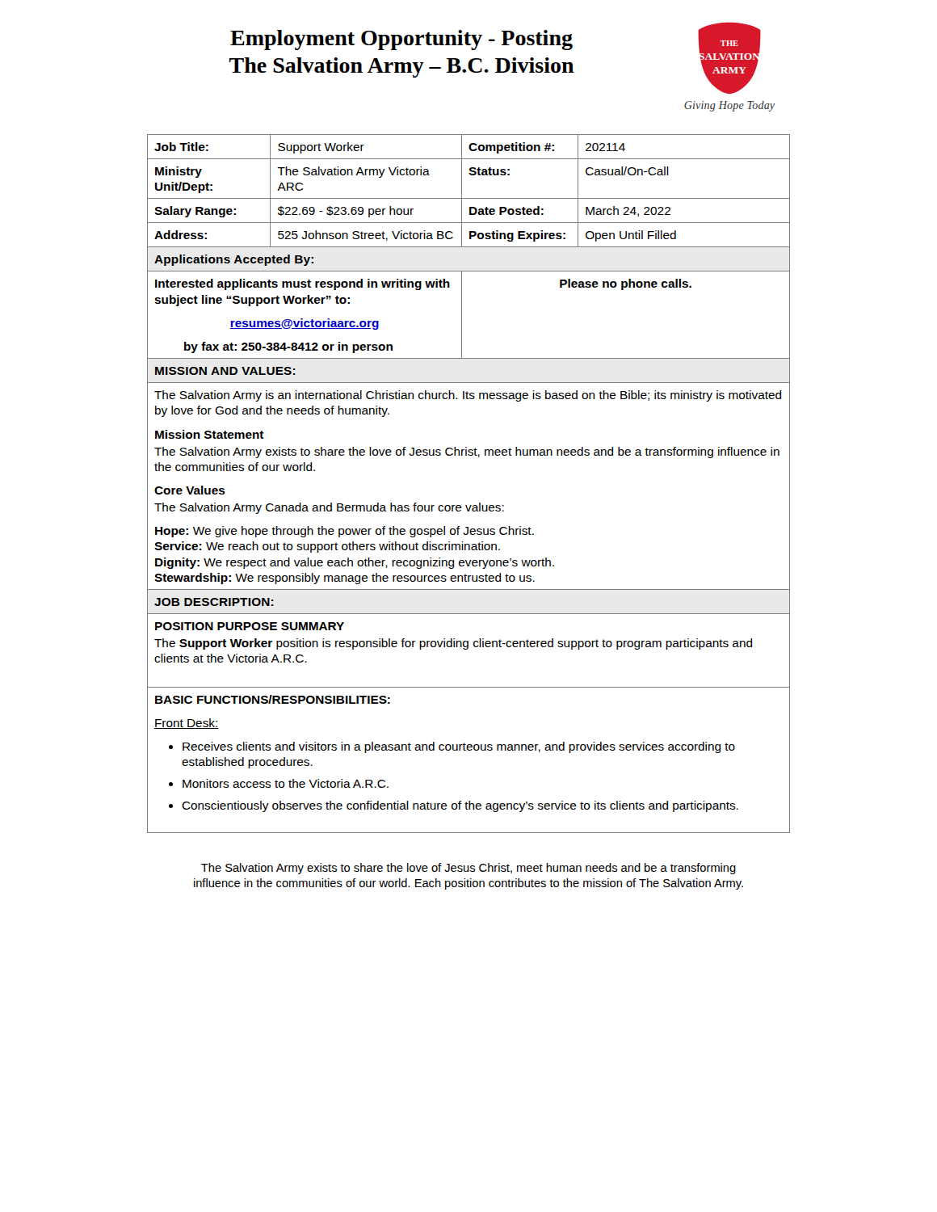Employment Opportunity - Posting
The Salvation Army – B.C. Division
THE SALVATION ARMY
Giving Hope Today
| Job Title: | Support Worker | Competition #: | 202114 |
| Ministry Unit/Dept: | The Salvation Army Victoria ARC | Status: | Casual/On-Call |
| Salary Range: | $22.69 - $23.69 per hour | Date Posted: | March 24, 2022 |
| Address: | 525 Johnson Street, Victoria BC | Posting Expires: | Open Until Filled |
| Applications Accepted By: |
| Interested applicants must respond in writing with subject line “Support Worker” to: resumes@victoriaarc.org by fax at: 250-384-8412 or in person | Please no phone calls. |
| MISSION AND VALUES: |
| The Salvation Army is an international Christian church. Its message is based on the Bible; its ministry is motivated by love for God and the needs of humanity. Mission Statement The Salvation Army exists to share the love of Jesus Christ, meet human needs and be a transforming influence in the communities of our world. Core Values The Salvation Army Canada and Bermuda has four core values: Hope: We give hope through the power of the gospel of Jesus Christ. Service: We reach out to support others without discrimination. Dignity: We respect and value each other, recognizing everyone’s worth. Stewardship: We responsibly manage the resources entrusted to us. |
| JOB DESCRIPTION: |
| POSITION PURPOSE SUMMARY The Support Worker position is responsible for providing client-centered support to program participants and clients at the Victoria A.R.C. |
| BASIC FUNCTIONS/RESPONSIBILITIES: Front Desk: Receives clients and visitors in a pleasant and courteous manner, and provides services according to established procedures. Monitors access to the Victoria A.R.C. Conscientiously observes the confidential nature of the agency’s service to its clients and participants. |
The Salvation Army exists to share the love of Jesus Christ, meet human needs and be a transforming influence in the communities of our world. Each position contributes to the mission of The Salvation Army.